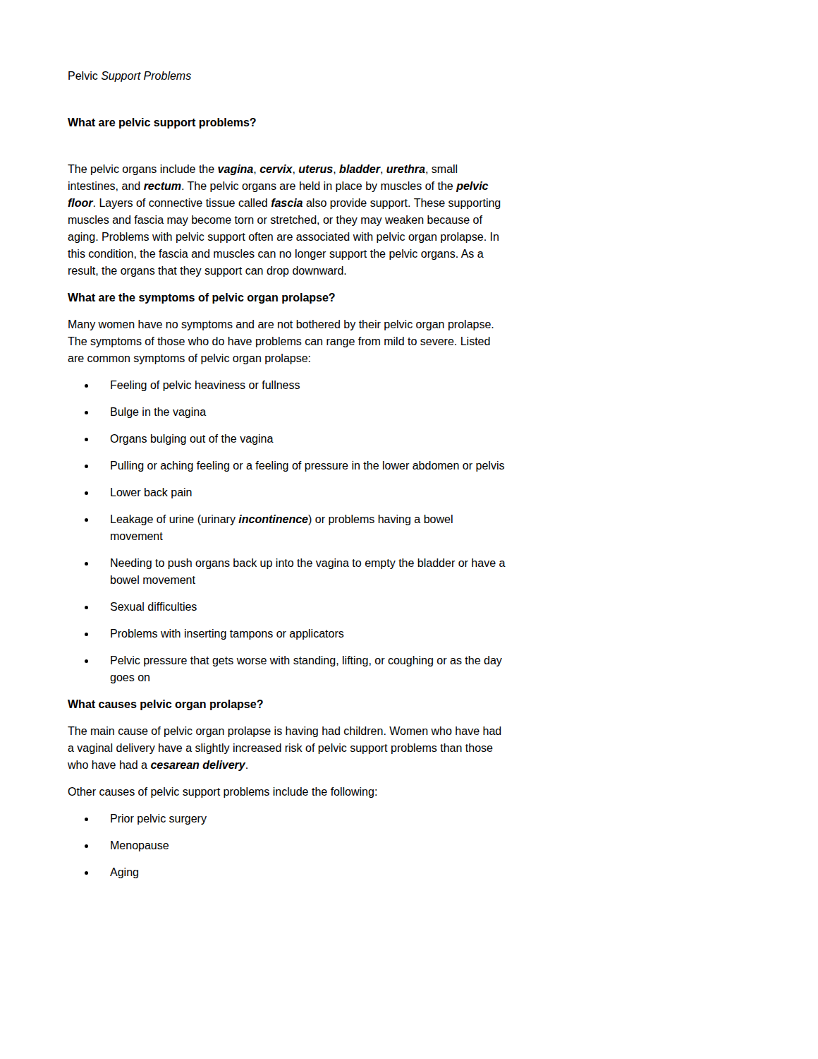Pelvic Support Problems
What are pelvic support problems?
The pelvic organs include the vagina, cervix, uterus, bladder, urethra, small intestines, and rectum. The pelvic organs are held in place by muscles of the pelvic floor. Layers of connective tissue called fascia also provide support. These supporting muscles and fascia may become torn or stretched, or they may weaken because of aging. Problems with pelvic support often are associated with pelvic organ prolapse. In this condition, the fascia and muscles can no longer support the pelvic organs. As a result, the organs that they support can drop downward.
What are the symptoms of pelvic organ prolapse?
Many women have no symptoms and are not bothered by their pelvic organ prolapse. The symptoms of those who do have problems can range from mild to severe. Listed are common symptoms of pelvic organ prolapse:
Feeling of pelvic heaviness or fullness
Bulge in the vagina
Organs bulging out of the vagina
Pulling or aching feeling or a feeling of pressure in the lower abdomen or pelvis
Lower back pain
Leakage of urine (urinary incontinence) or problems having a bowel movement
Needing to push organs back up into the vagina to empty the bladder or have a bowel movement
Sexual difficulties
Problems with inserting tampons or applicators
Pelvic pressure that gets worse with standing, lifting, or coughing or as the day goes on
What causes pelvic organ prolapse?
The main cause of pelvic organ prolapse is having had children. Women who have had a vaginal delivery have a slightly increased risk of pelvic support problems than those who have had a cesarean delivery.
Other causes of pelvic support problems include the following:
Prior pelvic surgery
Menopause
Aging